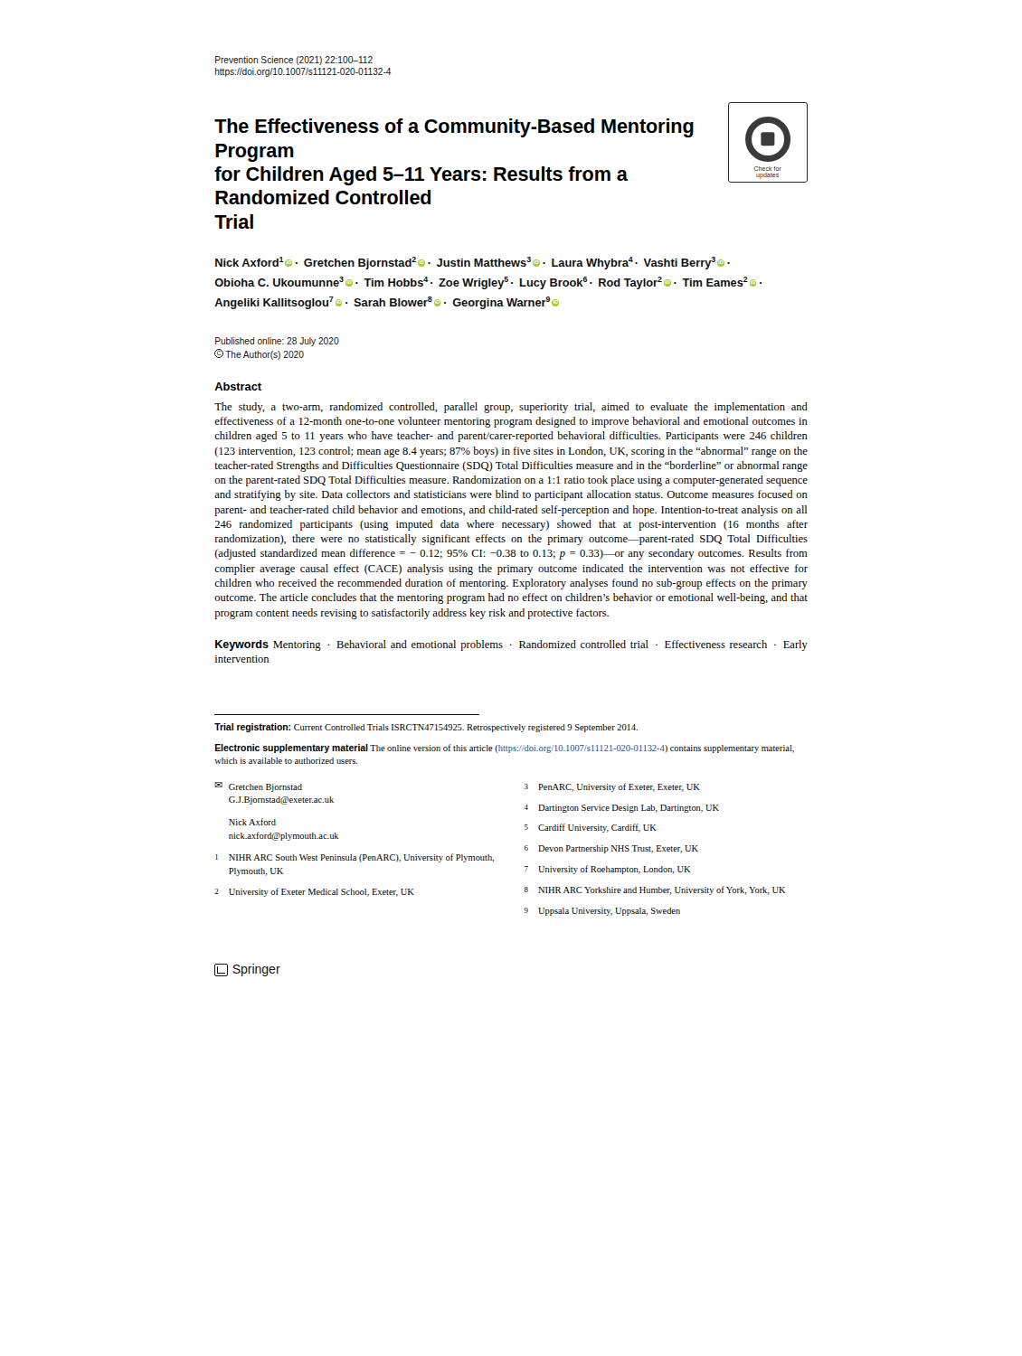Prevention Science (2021) 22:100–112 https://doi.org/10.1007/s11121-020-01132-4
Check for
updates
The Effectiveness of a Community-Based Mentoring Program
for Children Aged 5–11 Years: Results from a Randomized Controlled
Trial
Nick Axford1 · Gretchen Bjornstad2 · Justin Matthews3 · Laura Whybra4· Vashti Berry3 ·
Obioha C. Ukoumunne3 · Tim Hobbs4· Zoe Wrigley5· Lucy Brook6· Rod Taylor2 · Tim Eames2 ·
Angeliki Kallitsoglou7 · Sarah Blower8 · Georgina Warner9
Published online: 28 July 2020 The Author(s) 2020
Abstract
The study, a two-arm, randomized controlled, parallel group, superiority trial, aimed to evaluate the implementation and effectiveness of a 12-month one-to-one volunteer mentoring program designed to improve behavioral and emotional outcomes in children aged 5 to 11 years who have teacher- and parent/carer-reported behavioral difficulties. Participants were 246 children (123 intervention, 123 control; mean age 8.4 years; 87% boys) in five sites in London, UK, scoring in the “abnormal” range on the teacher-rated Strengths and Difficulties Questionnaire (SDQ) Total Difficulties measure and in the “borderline” or abnormal range on the parent-rated SDQ Total Difficulties measure. Randomization on a 1:1 ratio took place using a computer-generated sequence and stratifying by site. Data collectors and statisticians were blind to participant allocation status. Outcome measures focused on parent- and teacher-rated child behavior and emotions, and child-rated self-perception and hope. Intention-to-treat analysis on all 246 randomized participants (using imputed data where necessary) showed that at post-intervention (16 months after randomization), there were no statistically significant effects on the primary outcome—parent-rated SDQ Total Difficulties (adjusted standardized mean difference = − 0.12; 95% CI: −0.38 to 0.13; p = 0.33)—or any secondary outcomes. Results from complier average causal effect (CACE) analysis using the primary outcome indicated the intervention was not effective for children who received the recommended duration of mentoring. Exploratory analyses found no sub-group effects on the primary outcome. The article concludes that the mentoring program had no effect on children’s behavior or emotional well-being, and that program content needs revising to satisfactorily address key risk and protective factors.
Keywords Mentoring · Behavioral and emotional problems · Randomized controlled trial · Effectiveness research · Early intervention
Trial registration: Current Controlled Trials ISRCTN47154925. Retrospectively registered 9 September 2014.
Electronic supplementary material The online version of this article (https://doi.org/10.1007/s11121-020-01132-4) contains supplementary material, which is available to authorized users.
✉ Gretchen Bjornstad
G.J.Bjornstad@exeter.ac.uk
Nick Axford
nick.axford@plymouth.ac.uk
1 NIHR ARC South West Peninsula (PenARC), University of Plymouth, Plymouth, UK
2 University of Exeter Medical School, Exeter, UK
3 PenARC, University of Exeter, Exeter, UK
4 Dartington Service Design Lab, Dartington, UK
5 Cardiff University, Cardiff, UK
6 Devon Partnership NHS Trust, Exeter, UK
7 University of Roehampton, London, UK
8 NIHR ARC Yorkshire and Humber, University of York, York, UK
9 Uppsala University, Uppsala, Sweden
Springer